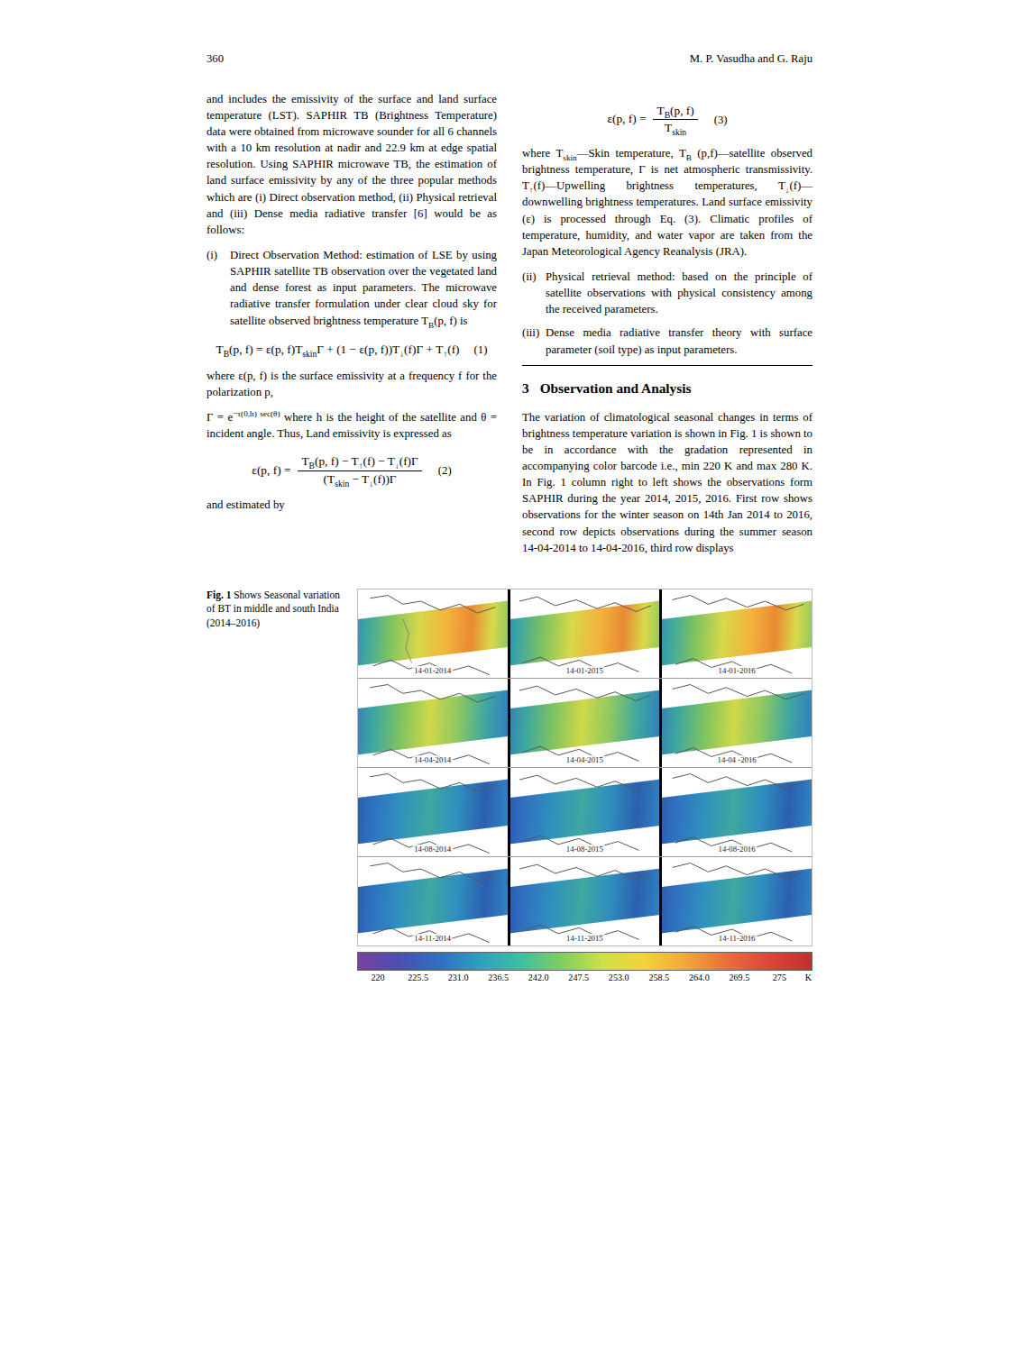360
M. P. Vasudha and G. Raju
and includes the emissivity of the surface and land surface temperature (LST). SAPHIR TB (Brightness Temperature) data were obtained from microwave sounder for all 6 channels with a 10 km resolution at nadir and 22.9 km at edge spatial resolution. Using SAPHIR microwave TB, the estimation of land surface emissivity by any of the three popular methods which are (i) Direct observation method, (ii) Physical retrieval and (iii) Dense media radiative transfer [6] would be as follows:
(i)
Direct Observation Method: estimation of LSE by using SAPHIR satellite TB observation over the vegetated land and dense forest as input parameters. The microwave radiative transfer formulation under clear cloud sky for satellite observed brightness temperature TB(p, f) is
TB(p, f) = ε(p, f)TskinΓ + (1 − ε(p, f))T↓(f)Γ + T↑(f) (1)
where ε(p, f) is the surface emissivity at a frequency f for the polarization p,
Γ = e−τ(0,h) sec(θ) where h is the height of the satellite and θ = incident angle. Thus, Land emissivity is expressed as
ε(p, f) = TB(p, f) − T↑(f) − T↓(f)Γ (Tskin − T↓(f))Γ (2)
and estimated by
ε(p, f) = TB(p, f) Tskin (3)
where Tskin—Skin temperature, TB (p,f)—satellite observed brightness temperature, Γ is net atmospheric transmissivity. T↑(f)—Upwelling brightness temperatures, T↓(f)—downwelling brightness temperatures. Land surface emissivity (ε) is processed through Eq. (3). Climatic profiles of temperature, humidity, and water vapor are taken from the Japan Meteorological Agency Reanalysis (JRA).
(ii)
Physical retrieval method: based on the principle of satellite observations with physical consistency among the received parameters.
(iii)
Dense media radiative transfer theory with surface parameter (soil type) as input parameters.
3 Observation and Analysis
The variation of climatological seasonal changes in terms of brightness temperature variation is shown in Fig. 1 is shown to be in accordance with the gradation represented in accompanying color barcode i.e., min 220 K and max 280 K. In Fig. 1 column right to left shows the observations form SAPHIR during the year 2014, 2015, 2016. First row shows observations for the winter season on 14th Jan 2014 to 2016, second row depicts observations during the summer season 14-04-2014 to 14-04-2016, third row displays
Fig. 1 Shows Seasonal variation of BT in middle and south India (2014–2016)
14-01-2014
14-01-2015
14-01-2016
14-04-2014
14-04-2015
14-04 -2016
14-08-2014
14-08-2015
14-08-2016
14-11-2014
14-11-2015
14-11-2016
220 225.5 231.0 236.5 242.0 247.5 253.0 258.5 264.0 269.5 275 K